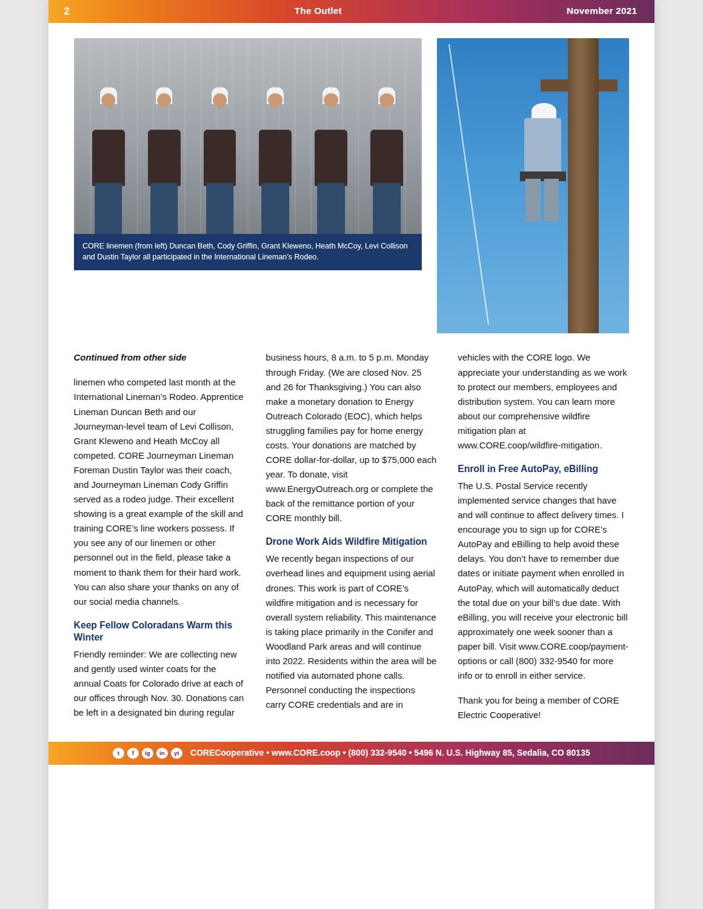2
The Outlet
November 2021
CORE linemen (from left) Duncan Beth, Cody Griffin, Grant Kleweno, Heath McCoy, Levi Collison and Dustin Taylor all participated in the International Lineman’s Rodeo.
Continued from other side
linemen who competed last month at the International Lineman’s Rodeo. Apprentice Lineman Duncan Beth and our Journeyman-level team of Levi Collison, Grant Kleweno and Heath McCoy all competed. CORE Journeyman Lineman Foreman Dustin Taylor was their coach, and Journeyman Lineman Cody Griffin served as a rodeo judge. Their excellent showing is a great example of the skill and training CORE’s line workers possess. If you see any of our linemen or other personnel out in the field, please take a moment to thank them for their hard work. You can also share your thanks on any of our social media channels.
Keep Fellow Coloradans Warm this Winter
Friendly reminder: We are collecting new and gently used winter coats for the annual Coats for Colorado drive at each of our offices through Nov. 30. Donations can be left in a designated bin during regular business hours, 8 a.m. to 5 p.m. Monday through Friday. (We are closed Nov. 25 and 26 for Thanksgiving.) You can also make a monetary donation to Energy Outreach Colorado (EOC), which helps struggling families pay for home energy costs. Your donations are matched by CORE dollar-for-dollar, up to $75,000 each year. To donate, visit www.EnergyOutreach.org or complete the back of the remittance portion of your CORE monthly bill.
Drone Work Aids Wildfire Mitigation
We recently began inspections of our overhead lines and equipment using aerial drones. This work is part of CORE’s wildfire mitigation and is necessary for overall system reliability. This maintenance is taking place primarily in the Conifer and Woodland Park areas and will continue into 2022. Residents within the area will be notified via automated phone calls. Personnel conducting the inspections carry CORE credentials and are in vehicles with the CORE logo. We appreciate your understanding as we work to protect our members, employees and distribution system. You can learn more about our comprehensive wildfire mitigation plan at www.CORE.coop/wildfire-mitigation.
Enroll in Free AutoPay, eBilling
The U.S. Postal Service recently implemented service changes that have and will continue to affect delivery times. I encourage you to sign up for CORE’s AutoPay and eBilling to help avoid these delays. You don’t have to remember due dates or initiate payment when enrolled in AutoPay, which will automatically deduct the total due on your bill’s due date. With eBilling, you will receive your electronic bill approximately one week sooner than a paper bill. Visit www.CORE.coop/payment-options or call (800) 332-9540 for more info or to enroll in either service.
Thank you for being a member of CORE Electric Cooperative!
tfig in yt CORECooperative • www.CORE.coop • (800) 332-9540 • 5496 N. U.S. Highway 85, Sedalia, CO 80135